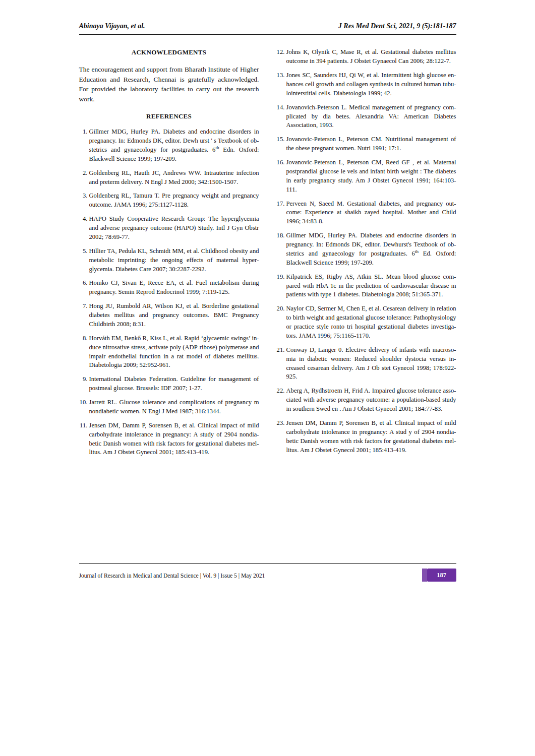Abinaya Vijayan, et al.
J Res Med Dent Sci, 2021, 9 (5):181-187
Acknowledgments
The encouragement and support from Bharath Institute of Higher Education and Research, Chennai is gratefully acknowledged. For provided the laboratory facilities to carry out the research work.
References
Gillmer MDG, Hurley PA. Diabetes and endocrine disorders in pregnancy. In: Edmonds DK, editor. Dewh urst ' s Textbook of obstetrics and gynaecology for postgraduates. 6th Edn. Oxford: Blackwell Science 1999; 197-209.
Goldenberg RL, Hauth JC, Andrews WW. Intrauterine infection and preterm delivery. N Engl J Med 2000; 342:1500-1507.
Goldenberg RL, Tamura T. Pre pregnancy weight and pregnancy outcome. JAMA 1996; 275:1127-1128.
HAPO Study Cooperative Research Group: The hyperglycemia and adverse pregnancy outcome (HAPO) Study. Intl J Gyn Obstr 2002; 78:69-77.
Hillier TA, Pedula KL, Schmidt MM, et al. Childhood obesity and metabolic imprinting: the ongoing effects of maternal hyperglycemia. Diabetes Care 2007; 30:2287-2292.
Homko CJ, Sivan E, Reece EA, et al. Fuel metabolism during pregnancy. Semin Reprod Endocrinol 1999; 7:119-125.
Hong JU, Rumbold AR, Wilson KJ, et al. Borderline gestational diabetes mellitus and pregnancy outcomes. BMC Pregnancy Childbirth 2008; 8:31.
Horváth EM, Benkő R, Kiss L, et al. Rapid ‘glycaemic swings’ induce nitrosative stress, activate poly (ADP-ribose) polymerase and impair endothelial function in a rat model of diabetes mellitus. Diabetologia 2009; 52:952-961.
International Diabetes Federation. Guideline for management of postmeal glucose. Brussels: IDF 2007; 1-27.
Jarrett RL. Glucose tolerance and complications of pregnancy m nondiabetic women. N Engl J Med 1987; 316:1344.
Jensen DM, Damm P, Sorensen B, et al. Clinical impact of mild carbohydrate intolerance in pregnancy: A study of 2904 nondiabetic Danish women with risk factors for gestational diabetes mellitus. Am J Obstet Gynecol 2001; 185:413-419.
Johns K, Olynik C, Mase R, et al. Gestational diabetes mellitus outcome in 394 patients. J Obstet Gynaecol Can 2006; 28:122-7.
Jones SC, Saunders HJ, Qi W, et al. Intermittent high glucose enhances cell growth and collagen synthesis in cultured human tubulointerstitial cells. Diabetologia 1999; 42.
Jovanovich-Peterson L. Medical management of pregnancy complicated by dia betes. Alexandria VA: American Diabetes Association, 1993.
Jovanovic-Peterson L, Peterson CM. Nutritional management of the obese pregnant women. Nutri 1991; 17:1.
Jovanovic-Peterson L, Peterson CM, Reed GF , et al. Maternal postprandial glucose le vels and infant birth weight : The diabetes in early pregnancy study. Am J Obstet Gynecol 1991; 164:103-111.
Perveen N, Saeed M. Gestational diabetes, and pregnancy outcome: Experience at shaikh zayed hospital. Mother and Child 1996; 34:83-8.
Gillmer MDG, Hurley PA. Diabetes and endocrine disorders in pregnancy. In: Edmonds DK, editor. Dewhurst's Textbook of obstetrics and gynaecology for postgraduates. 6th Ed. Oxford: Blackwell Science 1999; 197-209.
Kilpatrick ES, Rigby AS, Atkin SL. Mean blood glucose compared with HbA 1c m the prediction of cardiovascular disease m patients with type 1 diabetes. Diabetologia 2008; 51:365-371.
Naylor CD, Sermer M, Chen E, et al. Cesarean delivery in relation to birth weight and gestational glucose tolerance: Pathophysiology or practice style ronto tri hospital gestational diabetes investigators. JAMA 1996; 75:1165-1170.
Conway D, Langer 0. Elective delivery of infants with macrosomia in diabetic women: Reduced shoulder dystocia versus increased cesarean delivery. Am J Ob stet Gynecol 1998; 178:922-925.
Aberg A, Rydhstroem H, Frid A. Impaired glucose tolerance associated with adverse pregnancy outcome: a population-based study in southern Swed en . Am J Obstet Gynecol 2001; 184:77-83.
Jensen DM, Damm P, Sorensen B, et al. Clinical impact of mild carbohydrate intolerance in pregnancy: A stud y of 2904 nondiabetic Danish women with risk factors for gestational diabetes mellitus. Am J Obstet Gynecol 2001; 185:413-419.
Journal of Research in Medical and Dental Science | Vol. 9 | Issue 5 | May 2021
187